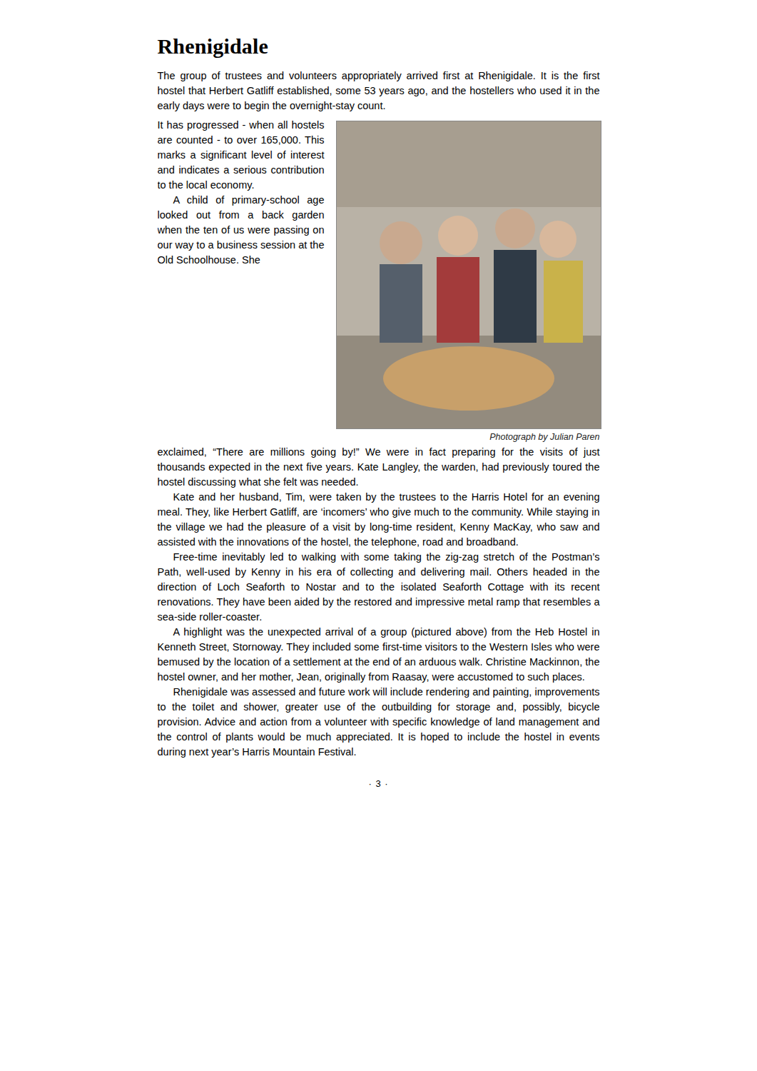Rhenigidale
The group of trustees and volunteers appropriately arrived first at Rhenigidale. It is the first hostel that Herbert Gatliff established, some 53 years ago, and the hostellers who used it in the early days were to begin the overnight-stay count.
Photograph by Julian Paren
It has progressed - when all hostels are counted - to over 165,000. This marks a significant level of interest and indicates a serious contribution to the local economy.
A child of primary-school age looked out from a back garden when the ten of us were passing on our way to a business session at the Old Schoolhouse. She
exclaimed, “There are millions going by!” We were in fact preparing for the visits of just thousands expected in the next five years. Kate Langley, the warden, had previously toured the hostel discussing what she felt was needed.
Kate and her husband, Tim, were taken by the trustees to the Harris Hotel for an evening meal. They, like Herbert Gatliff, are ‘incomers’ who give much to the community. While staying in the village we had the pleasure of a visit by long-time resident, Kenny MacKay, who saw and assisted with the innovations of the hostel, the telephone, road and broadband.
Free-time inevitably led to walking with some taking the zig-zag stretch of the Postman’s Path, well-used by Kenny in his era of collecting and delivering mail. Others headed in the direction of Loch Seaforth to Nostar and to the isolated Seaforth Cottage with its recent renovations. They have been aided by the restored and impressive metal ramp that resembles a sea-side roller-coaster.
A highlight was the unexpected arrival of a group (pictured above) from the Heb Hostel in Kenneth Street, Stornoway. They included some first-time visitors to the Western Isles who were bemused by the location of a settlement at the end of an arduous walk. Christine Mackinnon, the hostel owner, and her mother, Jean, originally from Raasay, were accustomed to such places.
Rhenigidale was assessed and future work will include rendering and painting, improvements to the toilet and shower, greater use of the outbuilding for storage and, possibly, bicycle provision. Advice and action from a volunteer with specific knowledge of land management and the control of plants would be much appreciated. It is hoped to include the hostel in events during next year’s Harris Mountain Festival.
· 3 ·